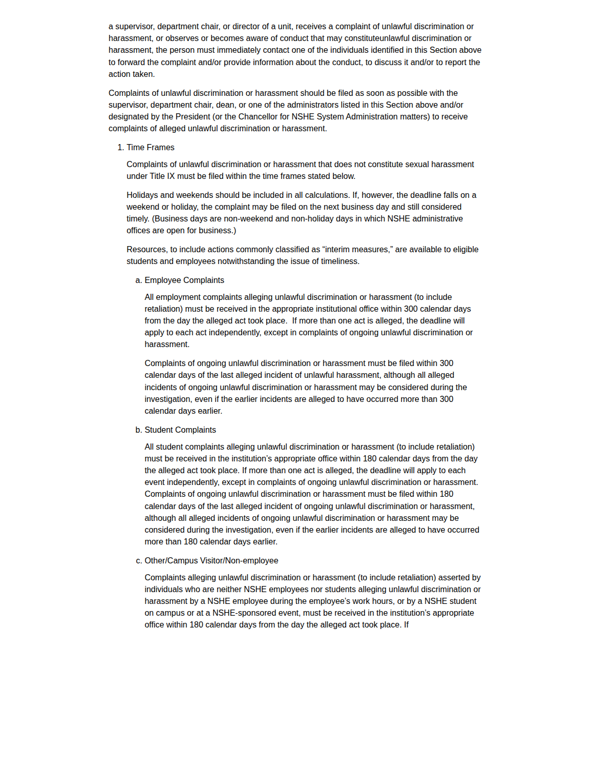a supervisor, department chair, or director of a unit, receives a complaint of unlawful discrimination or harassment, or observes or becomes aware of conduct that may constituteunlawful discrimination or harassment, the person must immediately contact one of the individuals identified in this Section above to forward the complaint and/or provide information about the conduct, to discuss it and/or to report the action taken.
Complaints of unlawful discrimination or harassment should be filed as soon as possible with the supervisor, department chair, dean, or one of the administrators listed in this Section above and/or designated by the President (or the Chancellor for NSHE System Administration matters) to receive complaints of alleged unlawful discrimination or harassment.
Time Frames
Complaints of unlawful discrimination or harassment that does not constitute sexual harassment under Title IX must be filed within the time frames stated below.
Holidays and weekends should be included in all calculations. If, however, the deadline falls on a weekend or holiday, the complaint may be filed on the next business day and still considered timely. (Business days are non-weekend and non-holiday days in which NSHE administrative offices are open for business.)
Resources, to include actions commonly classified as “interim measures,” are available to eligible students and employees notwithstanding the issue of timeliness.
Employee Complaints
All employment complaints alleging unlawful discrimination or harassment (to include retaliation) must be received in the appropriate institutional office within 300 calendar days from the day the alleged act took place. If more than one act is alleged, the deadline will apply to each act independently, except in complaints of ongoing unlawful discrimination or harassment.
Complaints of ongoing unlawful discrimination or harassment must be filed within 300 calendar days of the last alleged incident of unlawful harassment, although all alleged incidents of ongoing unlawful discrimination or harassment may be considered during the investigation, even if the earlier incidents are alleged to have occurred more than 300 calendar days earlier.
Student Complaints
All student complaints alleging unlawful discrimination or harassment (to include retaliation) must be received in the institution’s appropriate office within 180 calendar days from the day the alleged act took place. If more than one act is alleged, the deadline will apply to each event independently, except in complaints of ongoing unlawful discrimination or harassment. Complaints of ongoing unlawful discrimination or harassment must be filed within 180 calendar days of the last alleged incident of ongoing unlawful discrimination or harassment, although all alleged incidents of ongoing unlawful discrimination or harassment may be considered during the investigation, even if the earlier incidents are alleged to have occurred more than 180 calendar days earlier.
Other/Campus Visitor/Non-employee
Complaints alleging unlawful discrimination or harassment (to include retaliation) asserted by individuals who are neither NSHE employees nor students alleging unlawful discrimination or harassment by a NSHE employee during the employee’s work hours, or by a NSHE student on campus or at a NSHE-sponsored event, must be received in the institution’s appropriate office within 180 calendar days from the day the alleged act took place. If